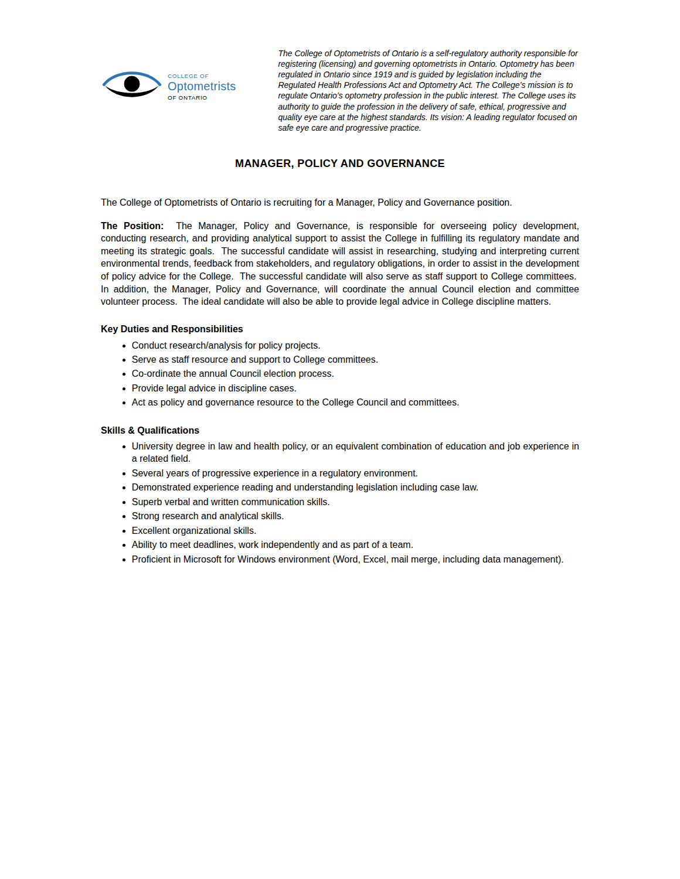College of Optometrists of Ontario COLLEGE OF Optometrists OF ONTARIO
The College of Optometrists of Ontario is a self-regulatory authority responsible for registering (licensing) and governing optometrists in Ontario. Optometry has been regulated in Ontario since 1919 and is guided by legislation including the Regulated Health Professions Act and Optometry Act. The College’s mission is to regulate Ontario’s optometry profession in the public interest. The College uses its authority to guide the profession in the delivery of safe, ethical, progressive and quality eye care at the highest standards. Its vision: A leading regulator focused on safe eye care and progressive practice.
MANAGER, POLICY AND GOVERNANCE
The College of Optometrists of Ontario is recruiting for a Manager, Policy and Governance position.
The Position: The Manager, Policy and Governance, is responsible for overseeing policy development, conducting research, and providing analytical support to assist the College in fulfilling its regulatory mandate and meeting its strategic goals. The successful candidate will assist in researching, studying and interpreting current environmental trends, feedback from stakeholders, and regulatory obligations, in order to assist in the development of policy advice for the College. The successful candidate will also serve as staff support to College committees. In addition, the Manager, Policy and Governance, will coordinate the annual Council election and committee volunteer process. The ideal candidate will also be able to provide legal advice in College discipline matters.
Key Duties and Responsibilities
Conduct research/analysis for policy projects.
Serve as staff resource and support to College committees.
Co-ordinate the annual Council election process.
Provide legal advice in discipline cases.
Act as policy and governance resource to the College Council and committees.
Skills & Qualifications
University degree in law and health policy, or an equivalent combination of education and job experience in a related field.
Several years of progressive experience in a regulatory environment.
Demonstrated experience reading and understanding legislation including case law.
Superb verbal and written communication skills.
Strong research and analytical skills.
Excellent organizational skills.
Ability to meet deadlines, work independently and as part of a team.
Proficient in Microsoft for Windows environment (Word, Excel, mail merge, including data management).